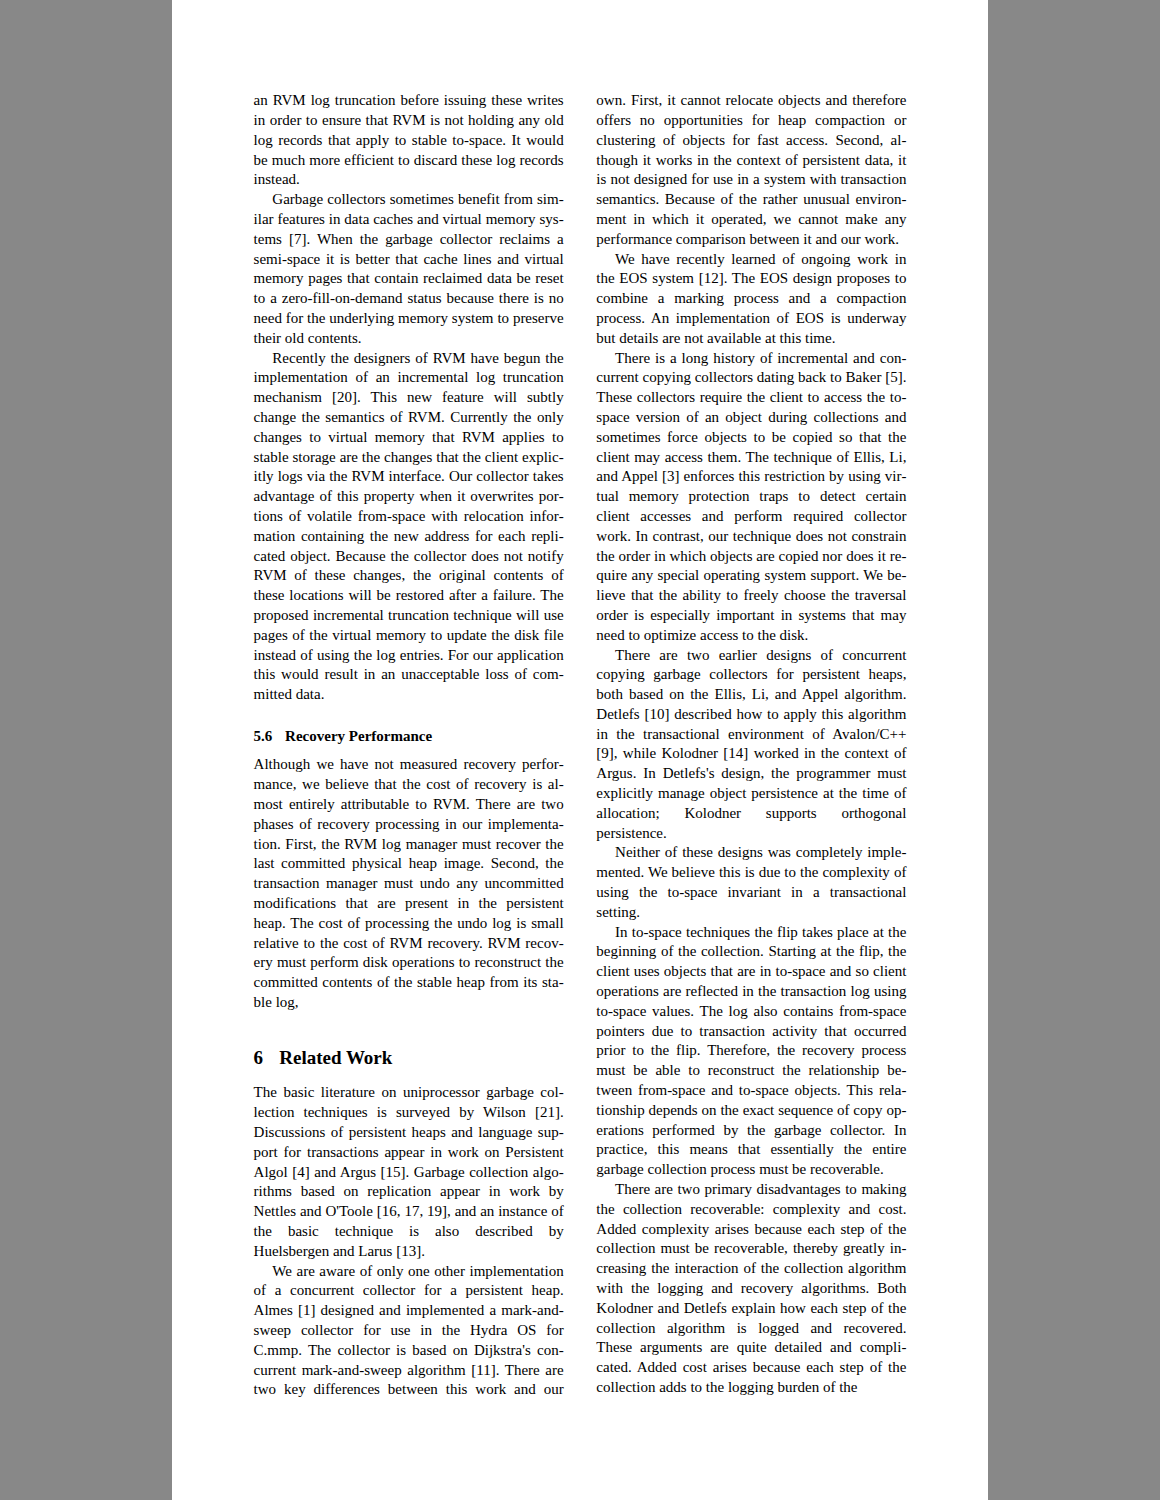an RVM log truncation before issuing these writes in order to ensure that RVM is not holding any old log records that apply to stable to-space. It would be much more efficient to discard these log records instead.
Garbage collectors sometimes benefit from similar features in data caches and virtual memory systems [7]. When the garbage collector reclaims a semi-space it is better that cache lines and virtual memory pages that contain reclaimed data be reset to a zero-fill-on-demand status because there is no need for the underlying memory system to preserve their old contents.
Recently the designers of RVM have begun the implementation of an incremental log truncation mechanism [20]. This new feature will subtly change the semantics of RVM. Currently the only changes to virtual memory that RVM applies to stable storage are the changes that the client explicitly logs via the RVM interface. Our collector takes advantage of this property when it overwrites portions of volatile from-space with relocation information containing the new address for each replicated object. Because the collector does not notify RVM of these changes, the original contents of these locations will be restored after a failure. The proposed incremental truncation technique will use pages of the virtual memory to update the disk file instead of using the log entries. For our application this would result in an unacceptable loss of committed data.
5.6 Recovery Performance
Although we have not measured recovery performance, we believe that the cost of recovery is almost entirely attributable to RVM. There are two phases of recovery processing in our implementation. First, the RVM log manager must recover the last committed physical heap image. Second, the transaction manager must undo any uncommitted modifications that are present in the persistent heap. The cost of processing the undo log is small relative to the cost of RVM recovery. RVM recovery must perform disk operations to reconstruct the committed contents of the stable heap from its stable log,
6 Related Work
The basic literature on uniprocessor garbage collection techniques is surveyed by Wilson [21]. Discussions of persistent heaps and language support for transactions appear in work on Persistent Algol [4] and Argus [15]. Garbage collection algorithms based on replication appear in work by Nettles and O'Toole [16, 17, 19], and an instance of the basic technique is also described by Huelsbergen and Larus [13].
We are aware of only one other implementation of a concurrent collector for a persistent heap. Almes [1] designed and implemented a mark-and-sweep collector for use in the Hydra OS for C.mmp. The collector is based on Dijkstra's concurrent mark-and-sweep algorithm [11]. There are two key differences between this work and our own. First, it cannot relocate objects and therefore offers no opportunities for heap compaction or clustering of objects for fast access. Second, although it works in the context of persistent data, it is not designed for use in a system with transaction semantics. Because of the rather unusual environment in which it operated, we cannot make any performance comparison between it and our work.
We have recently learned of ongoing work in the EOS system [12]. The EOS design proposes to combine a marking process and a compaction process. An implementation of EOS is underway but details are not available at this time.
There is a long history of incremental and concurrent copying collectors dating back to Baker [5]. These collectors require the client to access the to-space version of an object during collections and sometimes force objects to be copied so that the client may access them. The technique of Ellis, Li, and Appel [3] enforces this restriction by using virtual memory protection traps to detect certain client accesses and perform required collector work. In contrast, our technique does not constrain the order in which objects are copied nor does it require any special operating system support. We believe that the ability to freely choose the traversal order is especially important in systems that may need to optimize access to the disk.
There are two earlier designs of concurrent copying garbage collectors for persistent heaps, both based on the Ellis, Li, and Appel algorithm. Detlefs [10] described how to apply this algorithm in the transactional environment of Avalon/C++ [9], while Kolodner [14] worked in the context of Argus. In Detlefs's design, the programmer must explicitly manage object persistence at the time of allocation; Kolodner supports orthogonal persistence.
Neither of these designs was completely implemented. We believe this is due to the complexity of using the to-space invariant in a transactional setting.
In to-space techniques the flip takes place at the beginning of the collection. Starting at the flip, the client uses objects that are in to-space and so client operations are reflected in the transaction log using to-space values. The log also contains from-space pointers due to transaction activity that occurred prior to the flip. Therefore, the recovery process must be able to reconstruct the relationship between from-space and to-space objects. This relationship depends on the exact sequence of copy operations performed by the garbage collector. In practice, this means that essentially the entire garbage collection process must be recoverable.
There are two primary disadvantages to making the collection recoverable: complexity and cost. Added complexity arises because each step of the collection must be recoverable, thereby greatly increasing the interaction of the collection algorithm with the logging and recovery algorithms. Both Kolodner and Detlefs explain how each step of the collection algorithm is logged and recovered. These arguments are quite detailed and complicated. Added cost arises because each step of the collection adds to the logging burden of the